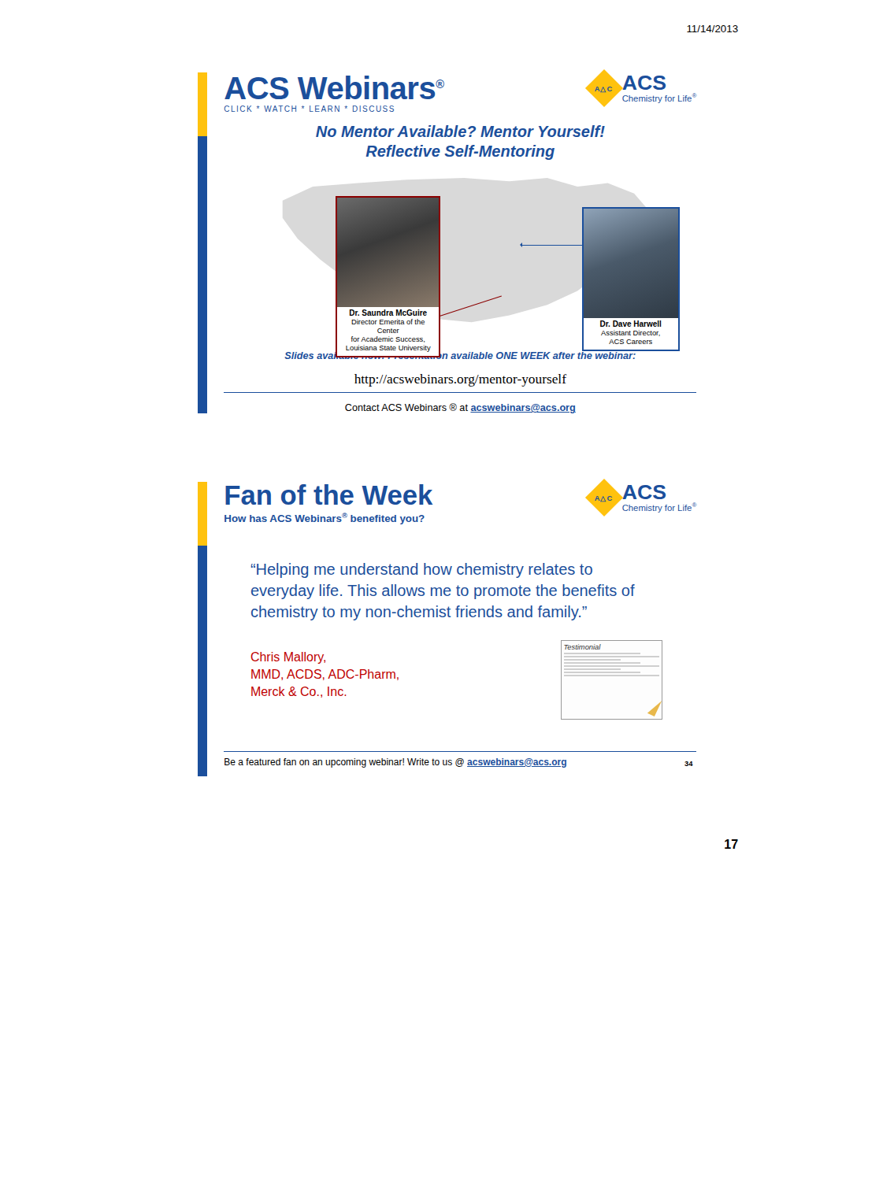11/14/2013
ACS Webinars®
CLICK * WATCH * LEARN * DISCUSS
A△C
ACS
Chemistry for Life®
No Mentor Available? Mentor Yourself!
Reflective Self-Mentoring
Dr. Saundra McGuire
Director Emerita of the Center
for Academic Success,
Louisiana State University
Dr. Dave Harwell
Assistant Director,
ACS Careers
Slides available now! Presentation available ONE WEEK after the webinar:
http://acswebinars.org/mentor-yourself
Contact ACS Webinars ® at acswebinars@acs.org
Fan of the Week
How has ACS Webinars® benefited you?
A△C
ACS
Chemistry for Life®
“Helping me understand how chemistry relates to everyday life. This allows me to promote the benefits of chemistry to my non-chemist friends and family.”
Chris Mallory,
MMD, ACDS, ADC-Pharm,
Merck & Co., Inc.
Testimonial
Be a featured fan on an upcoming webinar! Write to us @ acswebinars@acs.org
34
17